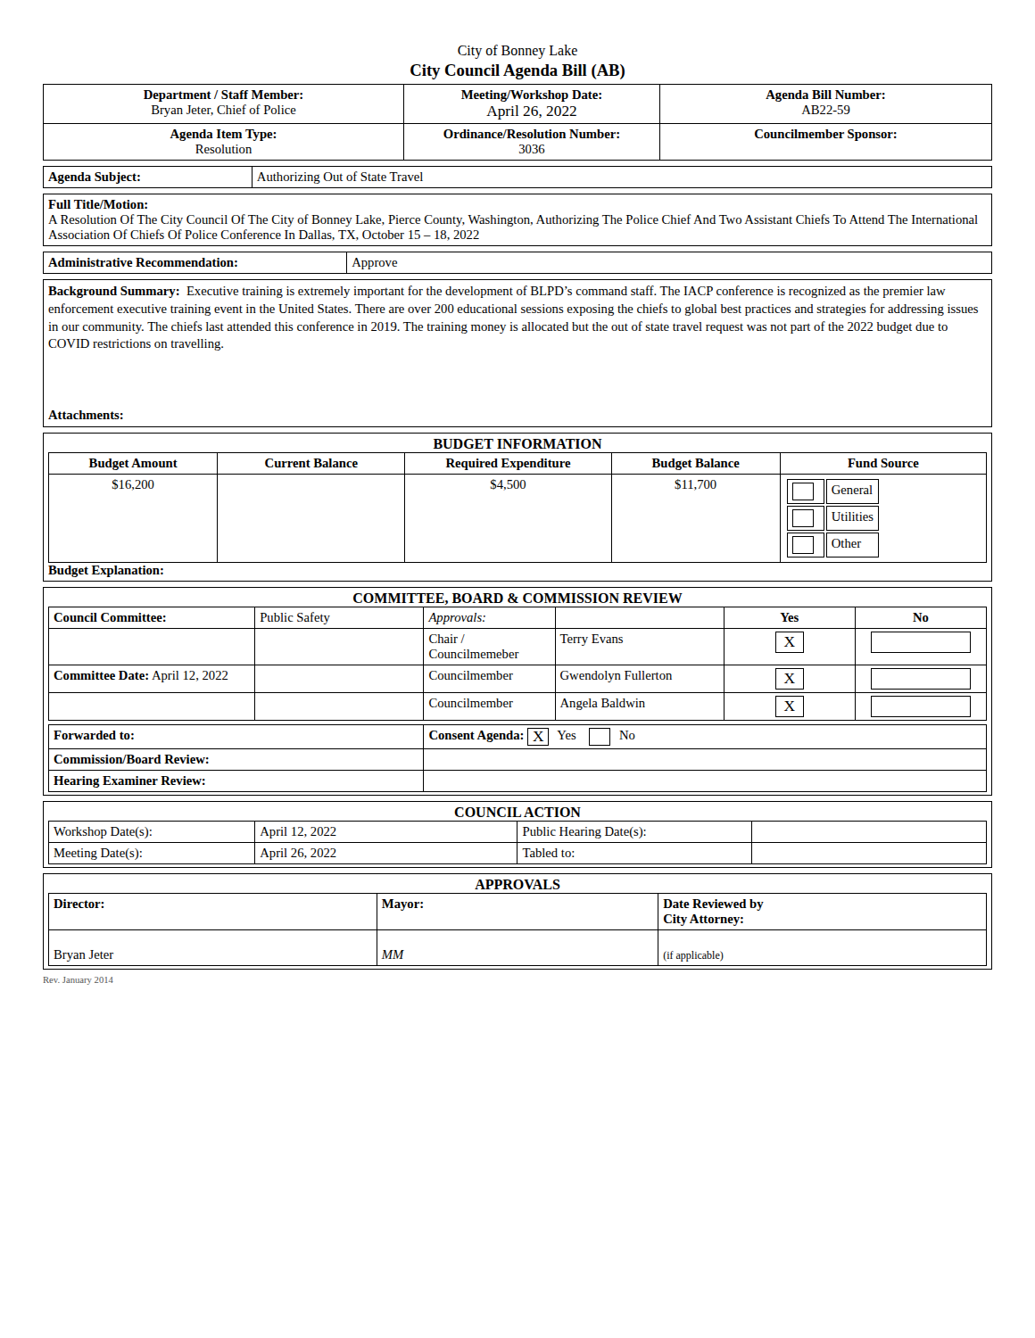City of Bonney Lake
City Council Agenda Bill (AB)
| Department / Staff Member: Bryan Jeter, Chief of Police | Meeting/Workshop Date: April 26, 2022 | Agenda Bill Number: AB22-59 |
| Agenda Item Type: Resolution | Ordinance/Resolution Number: 3036 | Councilmember Sponsor: |
| Agenda Subject: | Authorizing Out of State Travel |
| Full Title/Motion: A Resolution Of The City Council Of The City of Bonney Lake, Pierce County, Washington, Authorizing The Police Chief And Two Assistant Chiefs To Attend The International Association Of Chiefs Of Police Conference In Dallas, TX, October 15 – 18, 2022 |
| Administrative Recommendation: | Approve |
| Background Summary: Executive training is extremely important for the development of BLPD’s command staff. The IACP conference is recognized as the premier law enforcement executive training event in the United States. There are over 200 educational sessions exposing the chiefs to global best practices and strategies for addressing issues in our community. The chiefs last attended this conference in 2019. The training money is allocated but the out of state travel request was not part of the 2022 budget due to COVID restrictions on travelling. Attachments: |
| BUDGET INFORMATION / Budget Amount / Current Balance / Required Expenditure / Budget Balance / Fund Source / / $16,200 / / $4,500 / $11,700 / / / General / / / Utilities / / / Other / / Budget Explanation: |
| COMMITTEE, BOARD & COMMISSION REVIEW / Council Committee: / Public Safety / Approvals: / / Yes / No / / / / Chair / Councilmemeber / Terry Evans / X / / / Committee Date: April 12, 2022 / / Councilmember / Gwendolyn Fullerton / X / / / / / Councilmember / Angela Baldwin / X / / / Forwarded to: / Consent Agenda: X Yes No / / Commission/Board Review: / / / Hearing Examiner Review: / / |
| COUNCIL ACTION / Workshop Date(s): / April 12, 2022 / Public Hearing Date(s): / / / Meeting Date(s): / April 26, 2022 / Tabled to: / / |
| APPROVALS / Director: / Mayor: / Date Reviewed by City Attorney: / / Bryan Jeter / MM / (if applicable) / |
Rev. January 2014